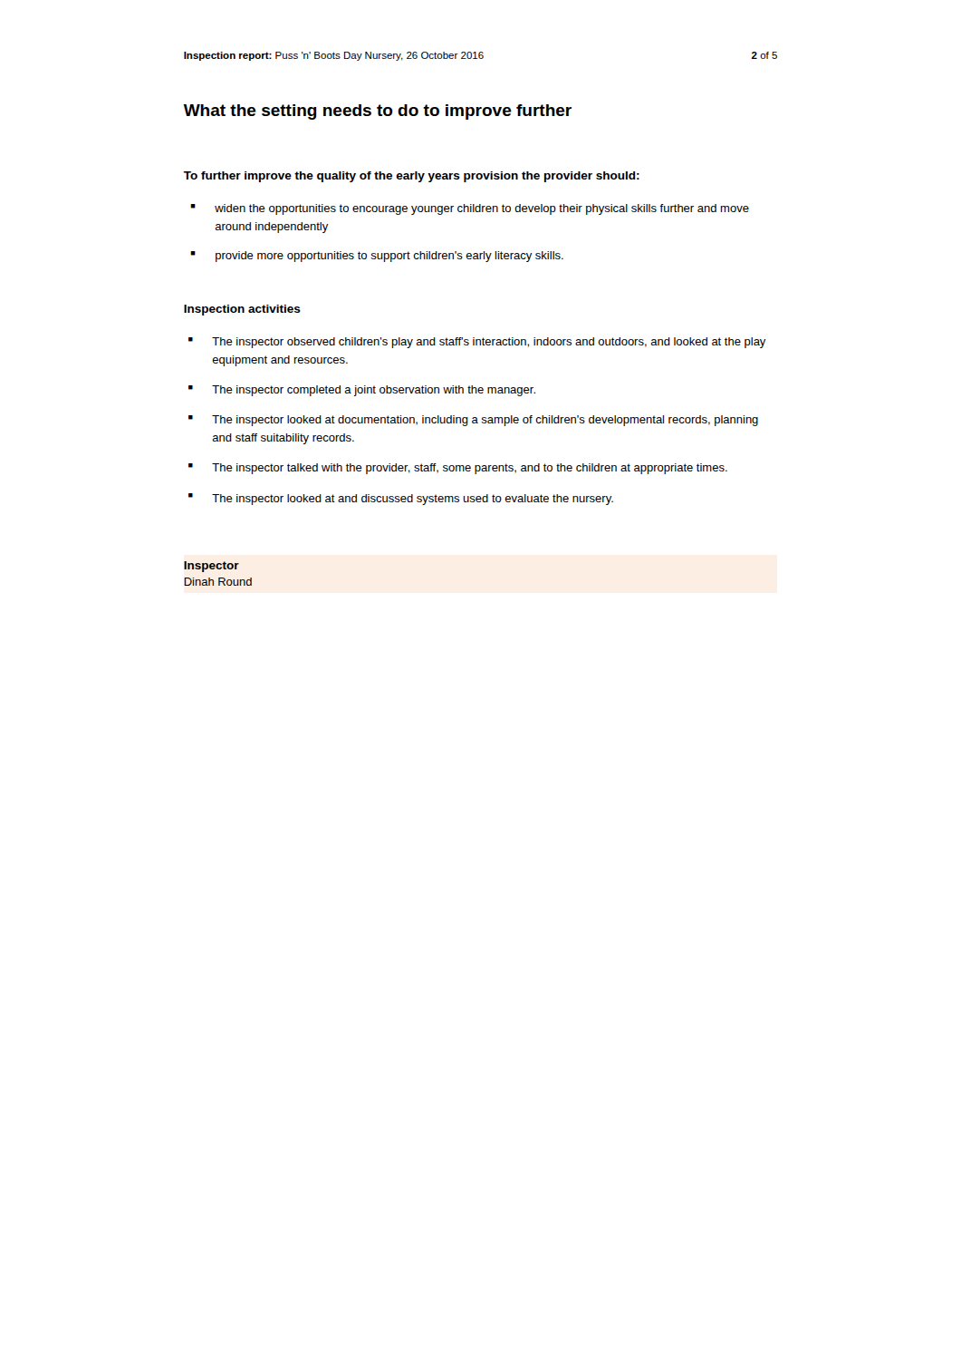Inspection report: Puss 'n' Boots Day Nursery, 26 October 2016
2 of 5
What the setting needs to do to improve further
To further improve the quality of the early years provision the provider should:
widen the opportunities to encourage younger children to develop their physical skills further and move around independently
provide more opportunities to support children's early literacy skills.
Inspection activities
The inspector observed children's play and staff's interaction, indoors and outdoors, and looked at the play equipment and resources.
The inspector completed a joint observation with the manager.
The inspector looked at documentation, including a sample of children's developmental records, planning and staff suitability records.
The inspector talked with the provider, staff, some parents, and to the children at appropriate times.
The inspector looked at and discussed systems used to evaluate the nursery.
Inspector
Dinah Round